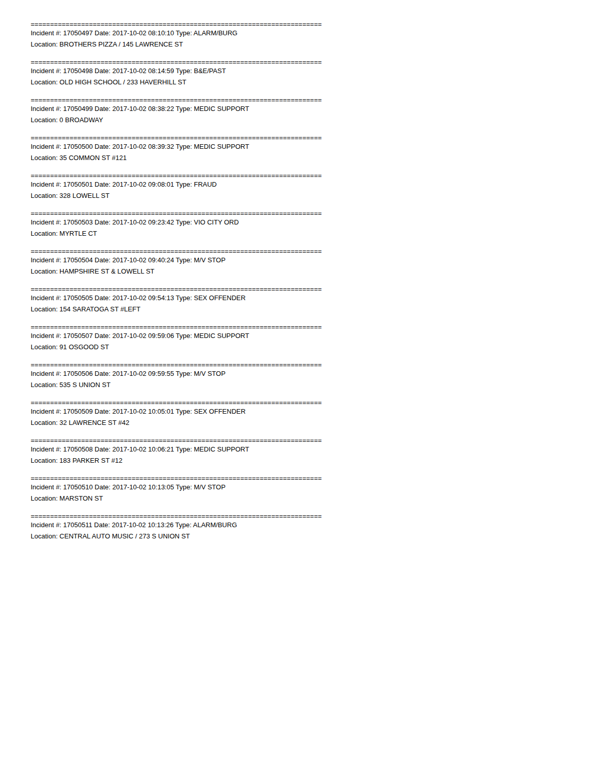===========================================================================
Incident #: 17050497 Date: 2017-10-02 08:10:10 Type: ALARM/BURG
Location: BROTHERS PIZZA / 145 LAWRENCE ST
===========================================================================
Incident #: 17050498 Date: 2017-10-02 08:14:59 Type: B&E/PAST
Location: OLD HIGH SCHOOL / 233 HAVERHILL ST
===========================================================================
Incident #: 17050499 Date: 2017-10-02 08:38:22 Type: MEDIC SUPPORT
Location: 0 BROADWAY
===========================================================================
Incident #: 17050500 Date: 2017-10-02 08:39:32 Type: MEDIC SUPPORT
Location: 35 COMMON ST #121
===========================================================================
Incident #: 17050501 Date: 2017-10-02 09:08:01 Type: FRAUD
Location: 328 LOWELL ST
===========================================================================
Incident #: 17050503 Date: 2017-10-02 09:23:42 Type: VIO CITY ORD
Location: MYRTLE CT
===========================================================================
Incident #: 17050504 Date: 2017-10-02 09:40:24 Type: M/V STOP
Location: HAMPSHIRE ST & LOWELL ST
===========================================================================
Incident #: 17050505 Date: 2017-10-02 09:54:13 Type: SEX OFFENDER
Location: 154 SARATOGA ST #LEFT
===========================================================================
Incident #: 17050507 Date: 2017-10-02 09:59:06 Type: MEDIC SUPPORT
Location: 91 OSGOOD ST
===========================================================================
Incident #: 17050506 Date: 2017-10-02 09:59:55 Type: M/V STOP
Location: 535 S UNION ST
===========================================================================
Incident #: 17050509 Date: 2017-10-02 10:05:01 Type: SEX OFFENDER
Location: 32 LAWRENCE ST #42
===========================================================================
Incident #: 17050508 Date: 2017-10-02 10:06:21 Type: MEDIC SUPPORT
Location: 183 PARKER ST #12
===========================================================================
Incident #: 17050510 Date: 2017-10-02 10:13:05 Type: M/V STOP
Location: MARSTON ST
===========================================================================
Incident #: 17050511 Date: 2017-10-02 10:13:26 Type: ALARM/BURG
Location: CENTRAL AUTO MUSIC / 273 S UNION ST